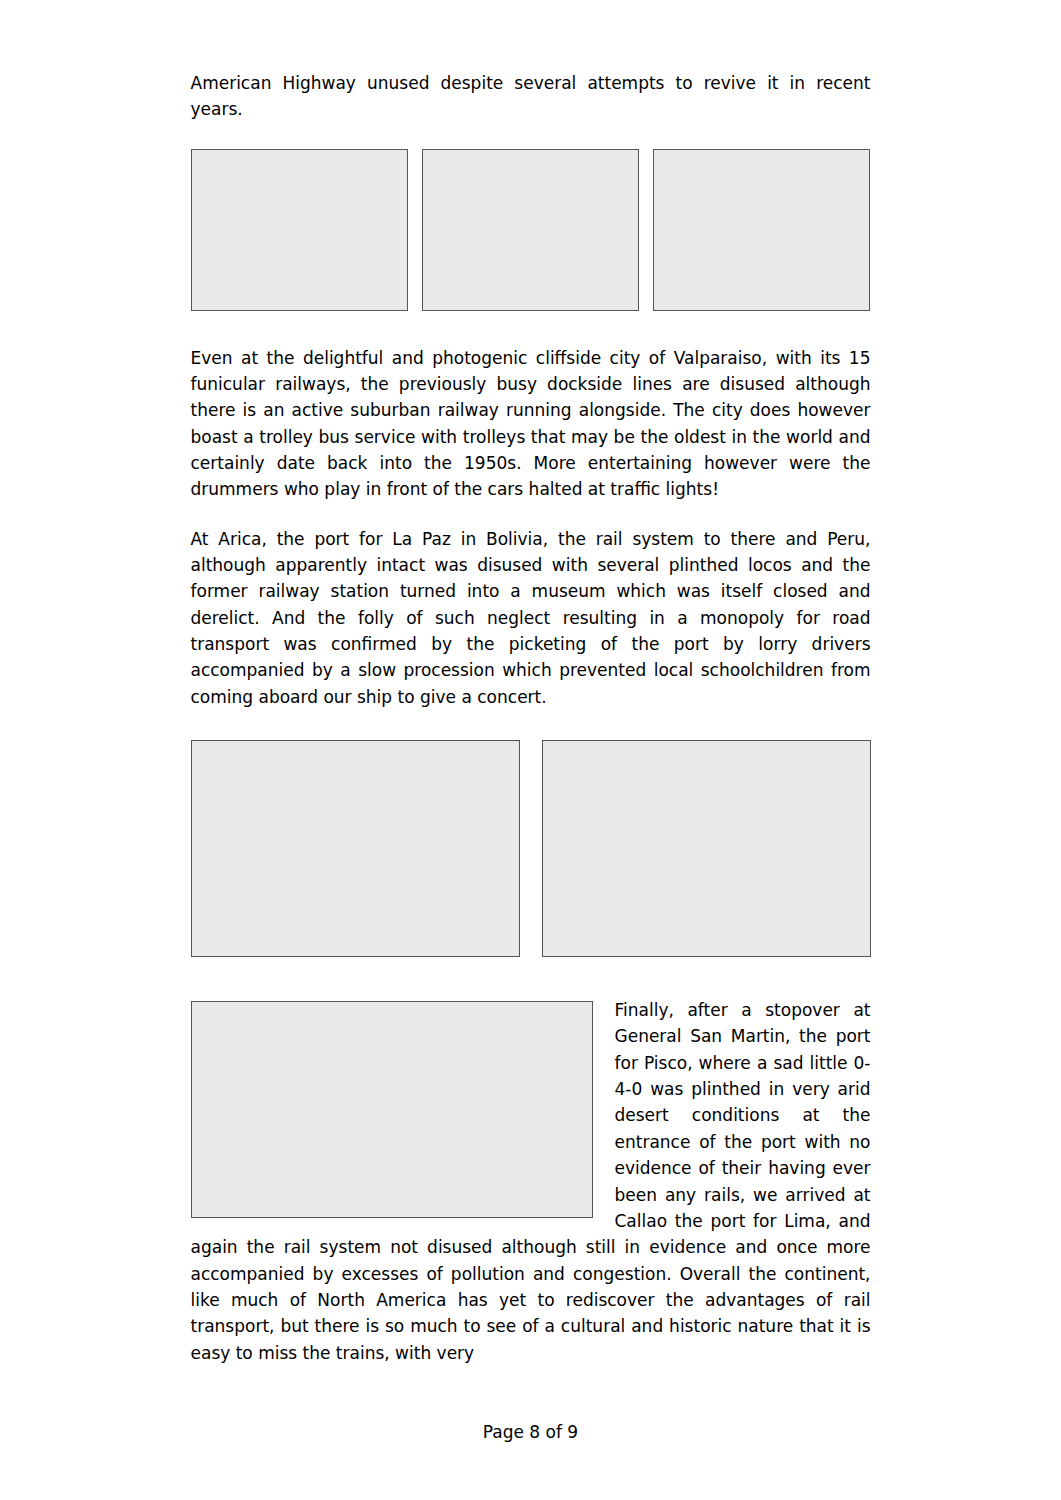American Highway unused despite several attempts to revive it in recent years.
Even at the delightful and photogenic cliffside city of Valparaiso, with its 15 funicular railways, the previously busy dockside lines are disused although there is an active suburban railway running alongside. The city does however boast a trolley bus service with trolleys that may be the oldest in the world and certainly date back into the 1950s. More entertaining however were the drummers who play in front of the cars halted at traffic lights!
At Arica, the port for La Paz in Bolivia, the rail system to there and Peru, although apparently intact was disused with several plinthed locos and the former railway station turned into a museum which was itself closed and derelict. And the folly of such neglect resulting in a monopoly for road transport was confirmed by the picketing of the port by lorry drivers accompanied by a slow procession which prevented local schoolchildren from coming aboard our ship to give a concert.
Finally, after a stopover at General San Martin, the port for Pisco, where a sad little 0-4-0 was plinthed in very arid desert conditions at the entrance of the port with no evidence of their having ever been any rails, we arrived at Callao the port for Lima, and again the rail system not disused although still in evidence and once more accompanied by excesses of pollution and congestion. Overall the continent, like much of North America has yet to rediscover the advantages of rail transport, but there is so much to see of a cultural and historic nature that it is easy to miss the trains, with very
Page 8 of 9